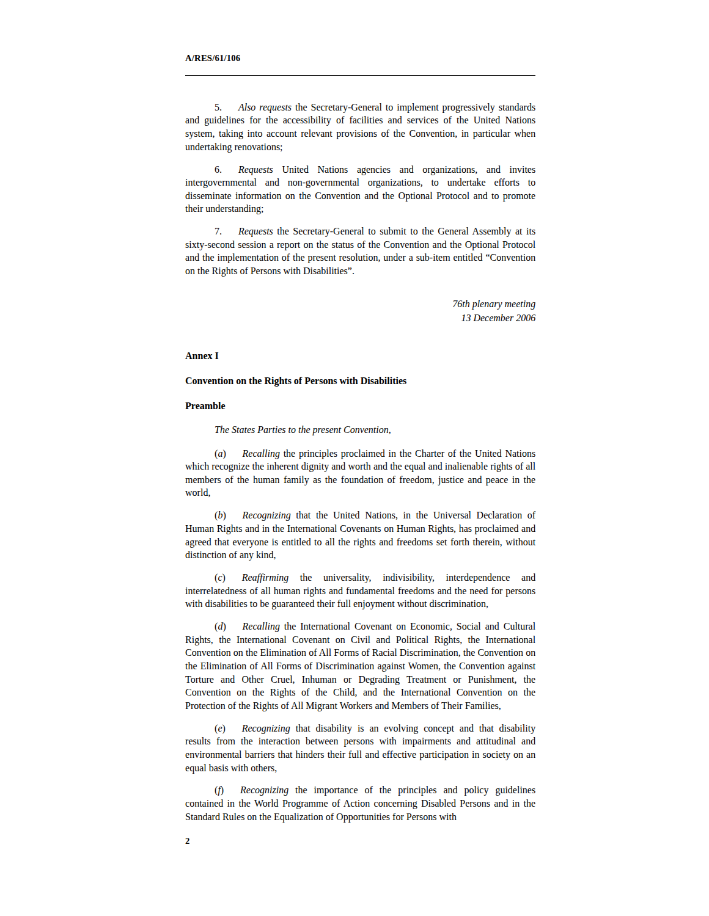A/RES/61/106
5. Also requests the Secretary-General to implement progressively standards and guidelines for the accessibility of facilities and services of the United Nations system, taking into account relevant provisions of the Convention, in particular when undertaking renovations;
6. Requests United Nations agencies and organizations, and invites intergovernmental and non-governmental organizations, to undertake efforts to disseminate information on the Convention and the Optional Protocol and to promote their understanding;
7. Requests the Secretary-General to submit to the General Assembly at its sixty-second session a report on the status of the Convention and the Optional Protocol and the implementation of the present resolution, under a sub-item entitled “Convention on the Rights of Persons with Disabilities”.
76th plenary meeting 13 December 2006
Annex I
Convention on the Rights of Persons with Disabilities
Preamble
The States Parties to the present Convention,
(a) Recalling the principles proclaimed in the Charter of the United Nations which recognize the inherent dignity and worth and the equal and inalienable rights of all members of the human family as the foundation of freedom, justice and peace in the world,
(b) Recognizing that the United Nations, in the Universal Declaration of Human Rights and in the International Covenants on Human Rights, has proclaimed and agreed that everyone is entitled to all the rights and freedoms set forth therein, without distinction of any kind,
(c) Reaffirming the universality, indivisibility, interdependence and interrelatedness of all human rights and fundamental freedoms and the need for persons with disabilities to be guaranteed their full enjoyment without discrimination,
(d) Recalling the International Covenant on Economic, Social and Cultural Rights, the International Covenant on Civil and Political Rights, the International Convention on the Elimination of All Forms of Racial Discrimination, the Convention on the Elimination of All Forms of Discrimination against Women, the Convention against Torture and Other Cruel, Inhuman or Degrading Treatment or Punishment, the Convention on the Rights of the Child, and the International Convention on the Protection of the Rights of All Migrant Workers and Members of Their Families,
(e) Recognizing that disability is an evolving concept and that disability results from the interaction between persons with impairments and attitudinal and environmental barriers that hinders their full and effective participation in society on an equal basis with others,
(f) Recognizing the importance of the principles and policy guidelines contained in the World Programme of Action concerning Disabled Persons and in the Standard Rules on the Equalization of Opportunities for Persons with
2